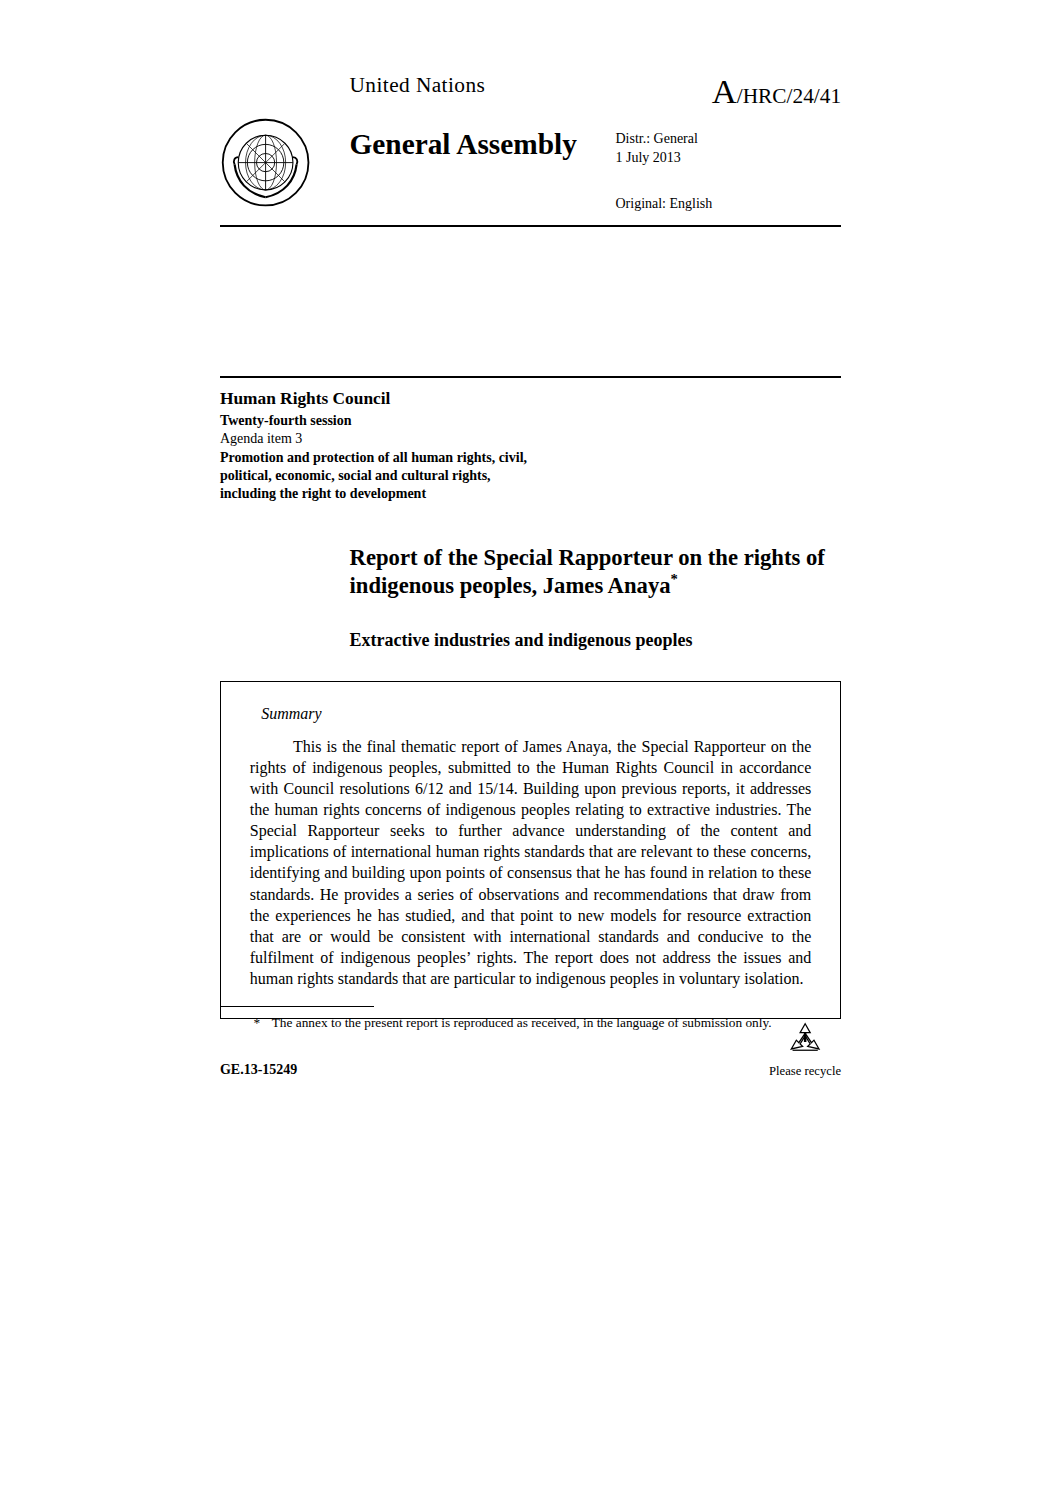United Nations
A/HRC/24/41
General Assembly
Distr.: General
1 July 2013
Original: English
Human Rights Council
Twenty-fourth session
Agenda item 3
Promotion and protection of all human rights, civil,
political, economic, social and cultural rights,
including the right to development
Report of the Special Rapporteur on the rights of indigenous peoples, James Anaya*
Extractive industries and indigenous peoples
Summary
This is the final thematic report of James Anaya, the Special Rapporteur on the rights of indigenous peoples, submitted to the Human Rights Council in accordance with Council resolutions 6/12 and 15/14. Building upon previous reports, it addresses the human rights concerns of indigenous peoples relating to extractive industries. The Special Rapporteur seeks to further advance understanding of the content and implications of international human rights standards that are relevant to these concerns, identifying and building upon points of consensus that he has found in relation to these standards. He provides a series of observations and recommendations that draw from the experiences he has studied, and that point to new models for resource extraction that are or would be consistent with international standards and conducive to the fulfilment of indigenous peoples’ rights. The report does not address the issues and human rights standards that are particular to indigenous peoples in voluntary isolation.
*
The annex to the present report is reproduced as received, in the language of submission only.
GE.13-15249
Please recycle